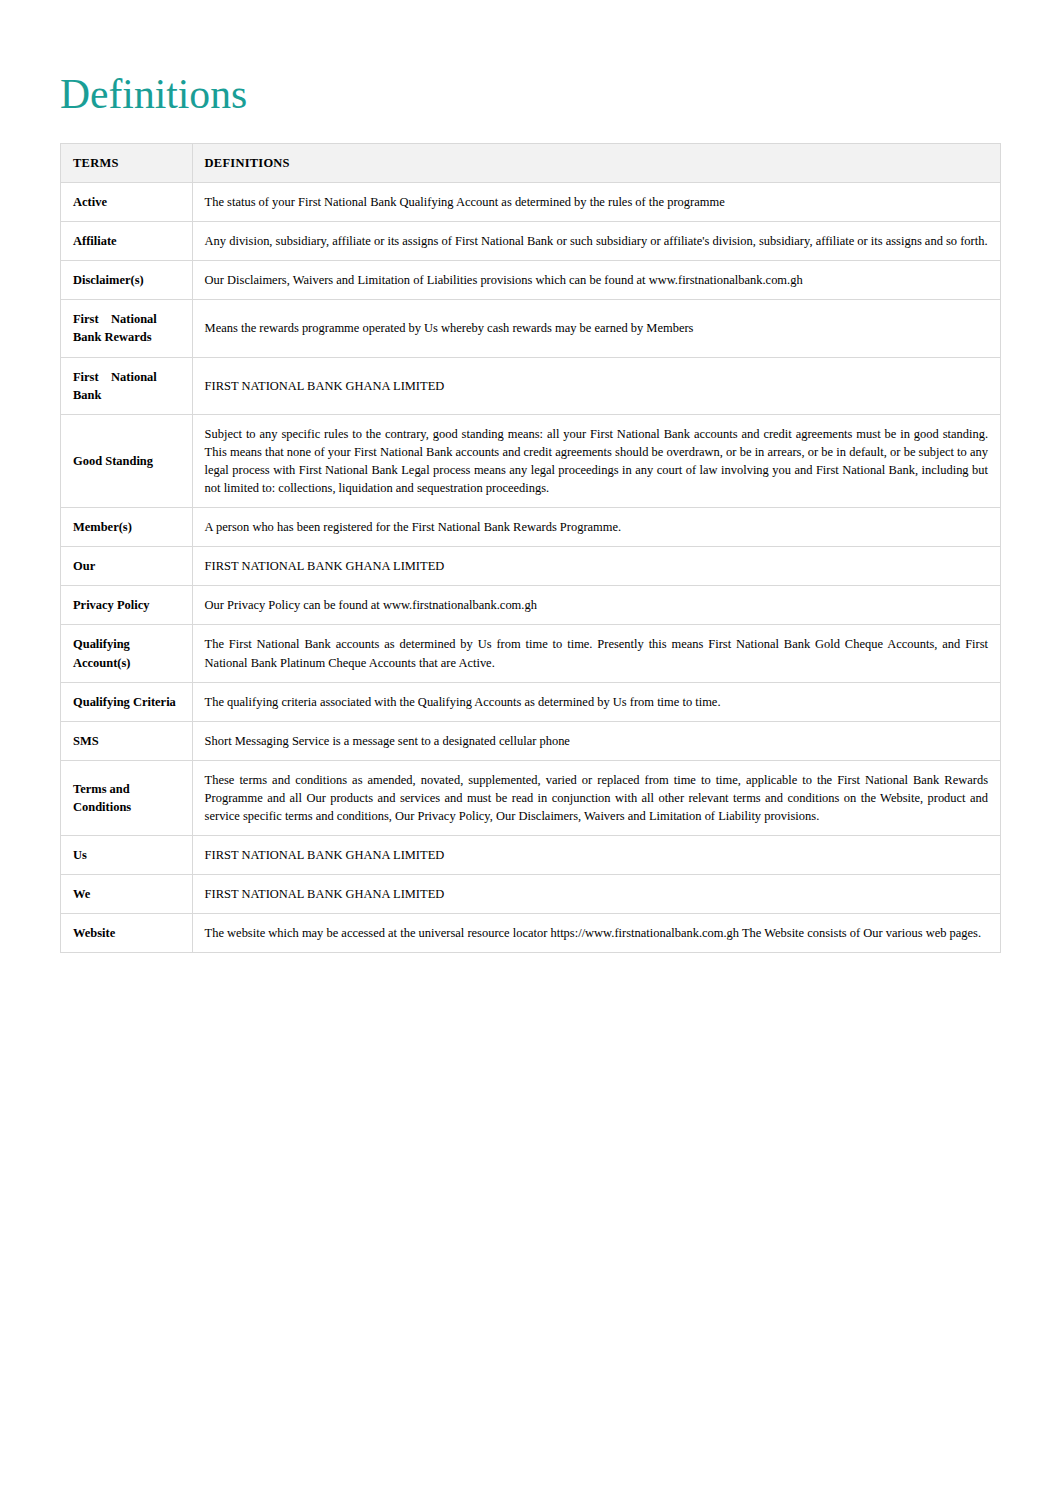Definitions
| TERMS | DEFINITIONS |
| --- | --- |
| Active | The status of your First National Bank Qualifying Account as determined by the rules of the programme |
| Affiliate | Any division, subsidiary, affiliate or its assigns of First National Bank or such subsidiary or affiliate's division, subsidiary, affiliate or its assigns and so forth. |
| Disclaimer(s) | Our Disclaimers, Waivers and Limitation of Liabilities provisions which can be found at www.firstnationalbank.com.gh |
| First National Bank Rewards | Means the rewards programme operated by Us whereby cash rewards may be earned by Members |
| First National Bank | FIRST NATIONAL BANK GHANA LIMITED |
| Good Standing | Subject to any specific rules to the contrary, good standing means: all your First National Bank accounts and credit agreements must be in good standing. This means that none of your First National Bank accounts and credit agreements should be overdrawn, or be in arrears, or be in default, or be subject to any legal process with First National Bank Legal process means any legal proceedings in any court of law involving you and First National Bank, including but not limited to: collections, liquidation and sequestration proceedings. |
| Member(s) | A person who has been registered for the First National Bank Rewards Programme. |
| Our | FIRST NATIONAL BANK GHANA LIMITED |
| Privacy Policy | Our Privacy Policy can be found at www.firstnationalbank.com.gh |
| Qualifying Account(s) | The First National Bank accounts as determined by Us from time to time. Presently this means First National Bank Gold Cheque Accounts, and First National Bank Platinum Cheque Accounts that are Active. |
| Qualifying Criteria | The qualifying criteria associated with the Qualifying Accounts as determined by Us from time to time. |
| SMS | Short Messaging Service is a message sent to a designated cellular phone |
| Terms and Conditions | These terms and conditions as amended, novated, supplemented, varied or replaced from time to time, applicable to the First National Bank Rewards Programme and all Our products and services and must be read in conjunction with all other relevant terms and conditions on the Website, product and service specific terms and conditions, Our Privacy Policy, Our Disclaimers, Waivers and Limitation of Liability provisions. |
| Us | FIRST NATIONAL BANK GHANA LIMITED |
| We | FIRST NATIONAL BANK GHANA LIMITED |
| Website | The website which may be accessed at the universal resource locator https://www.firstnationalbank.com.gh The Website consists of Our various web pages. |